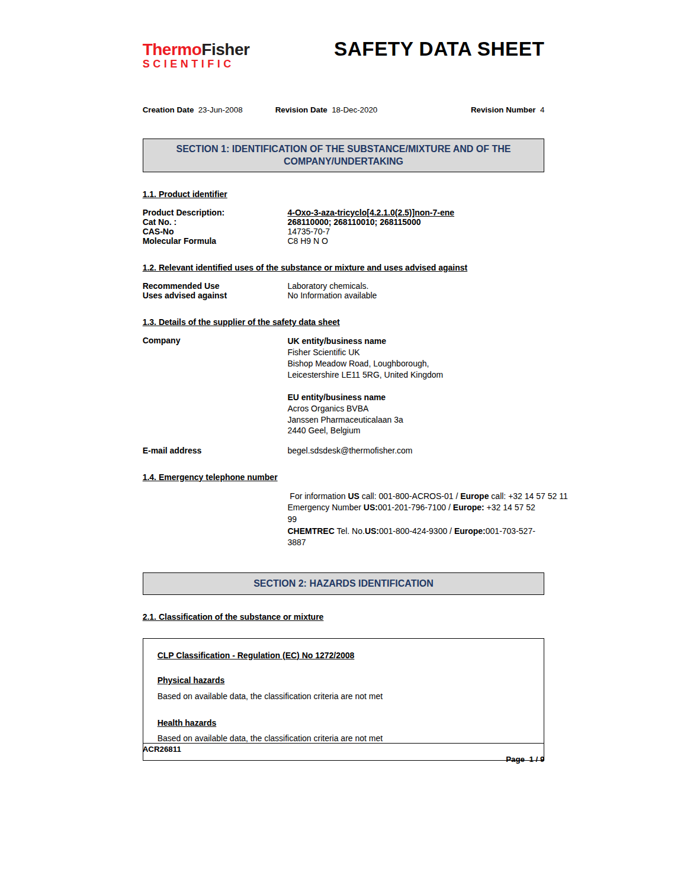Thermo Fisher
SCIENTIFIC
SAFETY DATA SHEET
Creation Date 23-Jun-2008
Revision Date 18-Dec-2020
Revision Number 4
SECTION 1: IDENTIFICATION OF THE SUBSTANCE/MIXTURE AND OF THE
COMPANY/UNDERTAKING
1.1. Product identifier
Product Description:
4-Oxo-3-aza-tricyclo[4.2.1.0(2.5)]non-7-ene
Cat No. :
268110000; 268110010; 268115000
CAS-No
14735-70-7
Molecular Formula
C8 H9 N O
1.2. Relevant identified uses of the substance or mixture and uses advised against
Recommended Use
Laboratory chemicals.
Uses advised against
No Information available
1.3. Details of the supplier of the safety data sheet
Company
UK entity/business name
Fisher Scientific UK
Bishop Meadow Road, Loughborough,
Leicestershire LE11 5RG, United Kingdom
EU entity/business name
Acros Organics BVBA
Janssen Pharmaceuticalaan 3a
2440 Geel, Belgium
E-mail address
begel.sdsdesk@thermofisher.com
1.4. Emergency telephone number
For information US call: 001-800-ACROS-01 / Europe call: +32 14 57 52 11
Emergency Number US: 001-201-796-7100 / Europe: +32 14 57 52 99
CHEMTREC Tel. No.US: 001-800-424-9300 / Europe: 001-703-527-3887
SECTION 2: HAZARDS IDENTIFICATION
2.1. Classification of the substance or mixture
CLP Classification - Regulation (EC) No 1272/2008
Physical hazards
Based on available data, the classification criteria are not met
Health hazards
Based on available data, the classification criteria are not met
ACR26811
Page 1 / 9